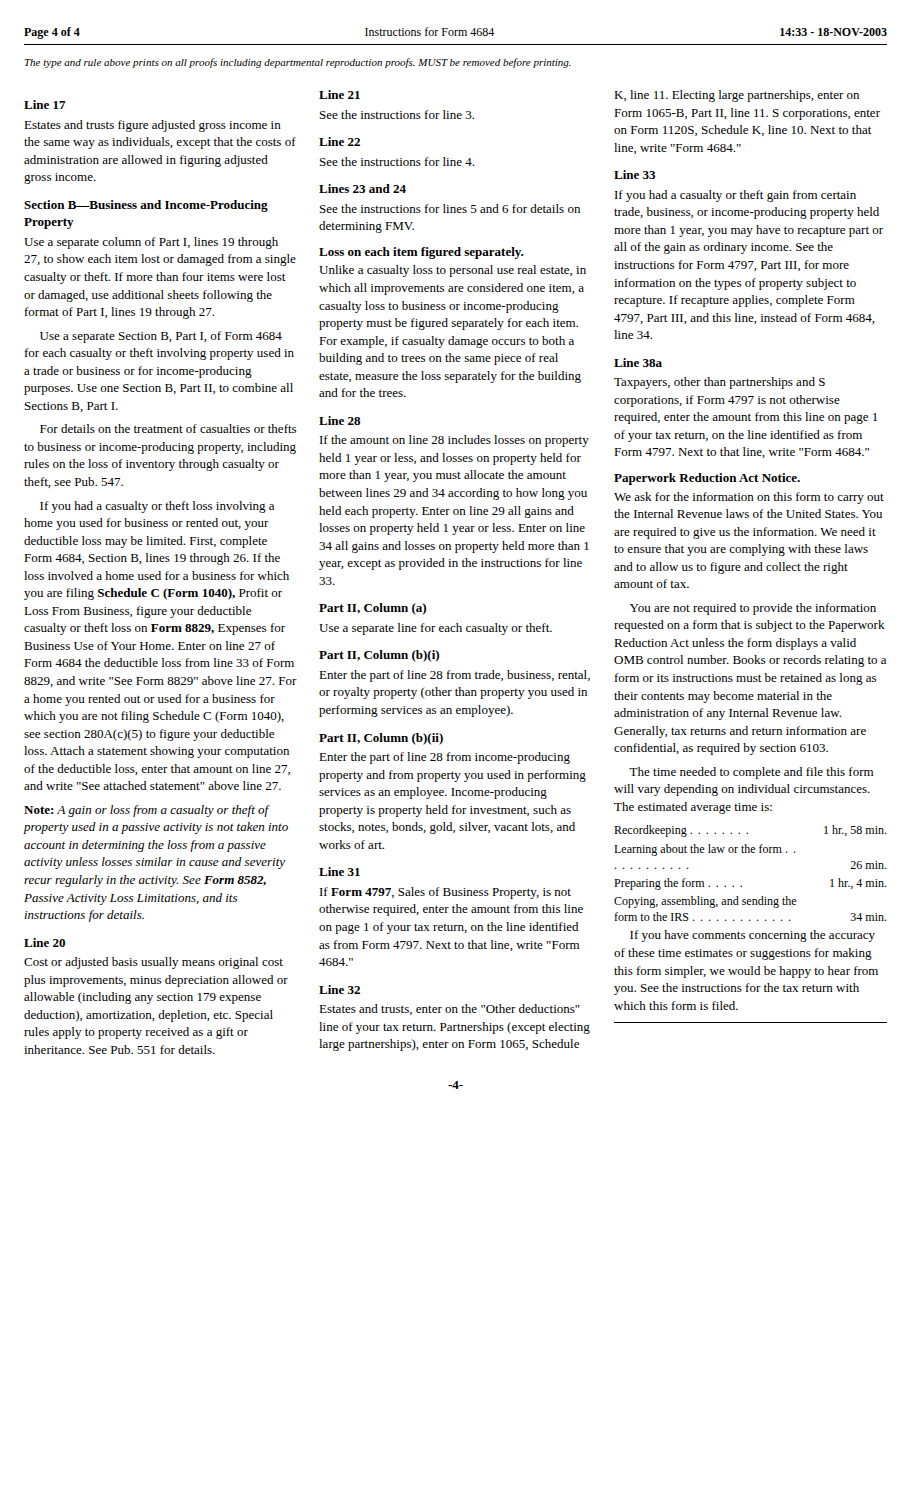Page 4 of 4 Instructions for Form 4684 14:33 - 18-NOV-2003
The type and rule above prints on all proofs including departmental reproduction proofs. MUST be removed before printing.
Line 17
Estates and trusts figure adjusted gross income in the same way as individuals, except that the costs of administration are allowed in figuring adjusted gross income.
Section B—Business and Income-Producing Property
Use a separate column of Part I, lines 19 through 27, to show each item lost or damaged from a single casualty or theft. If more than four items were lost or damaged, use additional sheets following the format of Part I, lines 19 through 27.
Use a separate Section B, Part I, of Form 4684 for each casualty or theft involving property used in a trade or business or for income-producing purposes. Use one Section B, Part II, to combine all Sections B, Part I.
For details on the treatment of casualties or thefts to business or income-producing property, including rules on the loss of inventory through casualty or theft, see Pub. 547.
If you had a casualty or theft loss involving a home you used for business or rented out, your deductible loss may be limited. First, complete Form 4684, Section B, lines 19 through 26. If the loss involved a home used for a business for which you are filing Schedule C (Form 1040), Profit or Loss From Business, figure your deductible casualty or theft loss on Form 8829, Expenses for Business Use of Your Home. Enter on line 27 of Form 4684 the deductible loss from line 33 of Form 8829, and write "See Form 8829" above line 27. For a home you rented out or used for a business for which you are not filing Schedule C (Form 1040), see section 280A(c)(5) to figure your deductible loss. Attach a statement showing your computation of the deductible loss, enter that amount on line 27, and write "See attached statement" above line 27.
Note: A gain or loss from a casualty or theft of property used in a passive activity is not taken into account in determining the loss from a passive activity unless losses similar in cause and severity recur regularly in the activity. See Form 8582, Passive Activity Loss Limitations, and its instructions for details.
Line 20
Cost or adjusted basis usually means original cost plus improvements, minus depreciation allowed or allowable (including any section 179 expense deduction), amortization, depletion, etc. Special rules apply to property received as a gift or inheritance. See Pub. 551 for details.
Line 21
See the instructions for line 3.
Line 22
See the instructions for line 4.
Lines 23 and 24
See the instructions for lines 5 and 6 for details on determining FMV.
Loss on each item figured separately.
Unlike a casualty loss to personal use real estate, in which all improvements are considered one item, a casualty loss to business or income-producing property must be figured separately for each item. For example, if casualty damage occurs to both a building and to trees on the same piece of real estate, measure the loss separately for the building and for the trees.
Line 28
If the amount on line 28 includes losses on property held 1 year or less, and losses on property held for more than 1 year, you must allocate the amount between lines 29 and 34 according to how long you held each property. Enter on line 29 all gains and losses on property held 1 year or less. Enter on line 34 all gains and losses on property held more than 1 year, except as provided in the instructions for line 33.
Part II, Column (a)
Use a separate line for each casualty or theft.
Part II, Column (b)(i)
Enter the part of line 28 from trade, business, rental, or royalty property (other than property you used in performing services as an employee).
Part II, Column (b)(ii)
Enter the part of line 28 from income-producing property and from property you used in performing services as an employee. Income-producing property is property held for investment, such as stocks, notes, bonds, gold, silver, vacant lots, and works of art.
Line 31
If Form 4797, Sales of Business Property, is not otherwise required, enter the amount from this line on page 1 of your tax return, on the line identified as from Form 4797. Next to that line, write "Form 4684."
Line 32
Estates and trusts, enter on the "Other deductions" line of your tax return. Partnerships (except electing large partnerships), enter on Form 1065, Schedule K, line 11. Electing large partnerships, enter on Form 1065-B, Part II, line 11. S corporations, enter on Form 1120S, Schedule K, line 10. Next to that line, write "Form 4684."
Line 33
If you had a casualty or theft gain from certain trade, business, or income-producing property held more than 1 year, you may have to recapture part or all of the gain as ordinary income. See the instructions for Form 4797, Part III, for more information on the types of property subject to recapture. If recapture applies, complete Form 4797, Part III, and this line, instead of Form 4684, line 34.
Line 38a
Taxpayers, other than partnerships and S corporations, if Form 4797 is not otherwise required, enter the amount from this line on page 1 of your tax return, on the line identified as from Form 4797. Next to that line, write "Form 4684."
Paperwork Reduction Act Notice.
We ask for the information on this form to carry out the Internal Revenue laws of the United States. You are required to give us the information. We need it to ensure that you are complying with these laws and to allow us to figure and collect the right amount of tax.
You are not required to provide the information requested on a form that is subject to the Paperwork Reduction Act unless the form displays a valid OMB control number. Books or records relating to a form or its instructions must be retained as long as their contents may become material in the administration of any Internal Revenue law. Generally, tax returns and return information are confidential, as required by section 6103.
The time needed to complete and file this form will vary depending on individual circumstances. The estimated average time is:
| Recordkeeping . . . . . . . . | 1 hr., 58 min. |
| Learning about the law or the form . . . . . . . . . . . . | 26 min. |
| Preparing the form . . . . . | 1 hr., 4 min. |
| Copying, assembling, and sending the form to the IRS . . . . . . . . . . . . . | 34 min. |
If you have comments concerning the accuracy of these time estimates or suggestions for making this form simpler, we would be happy to hear from you. See the instructions for the tax return with which this form is filed.
-4-